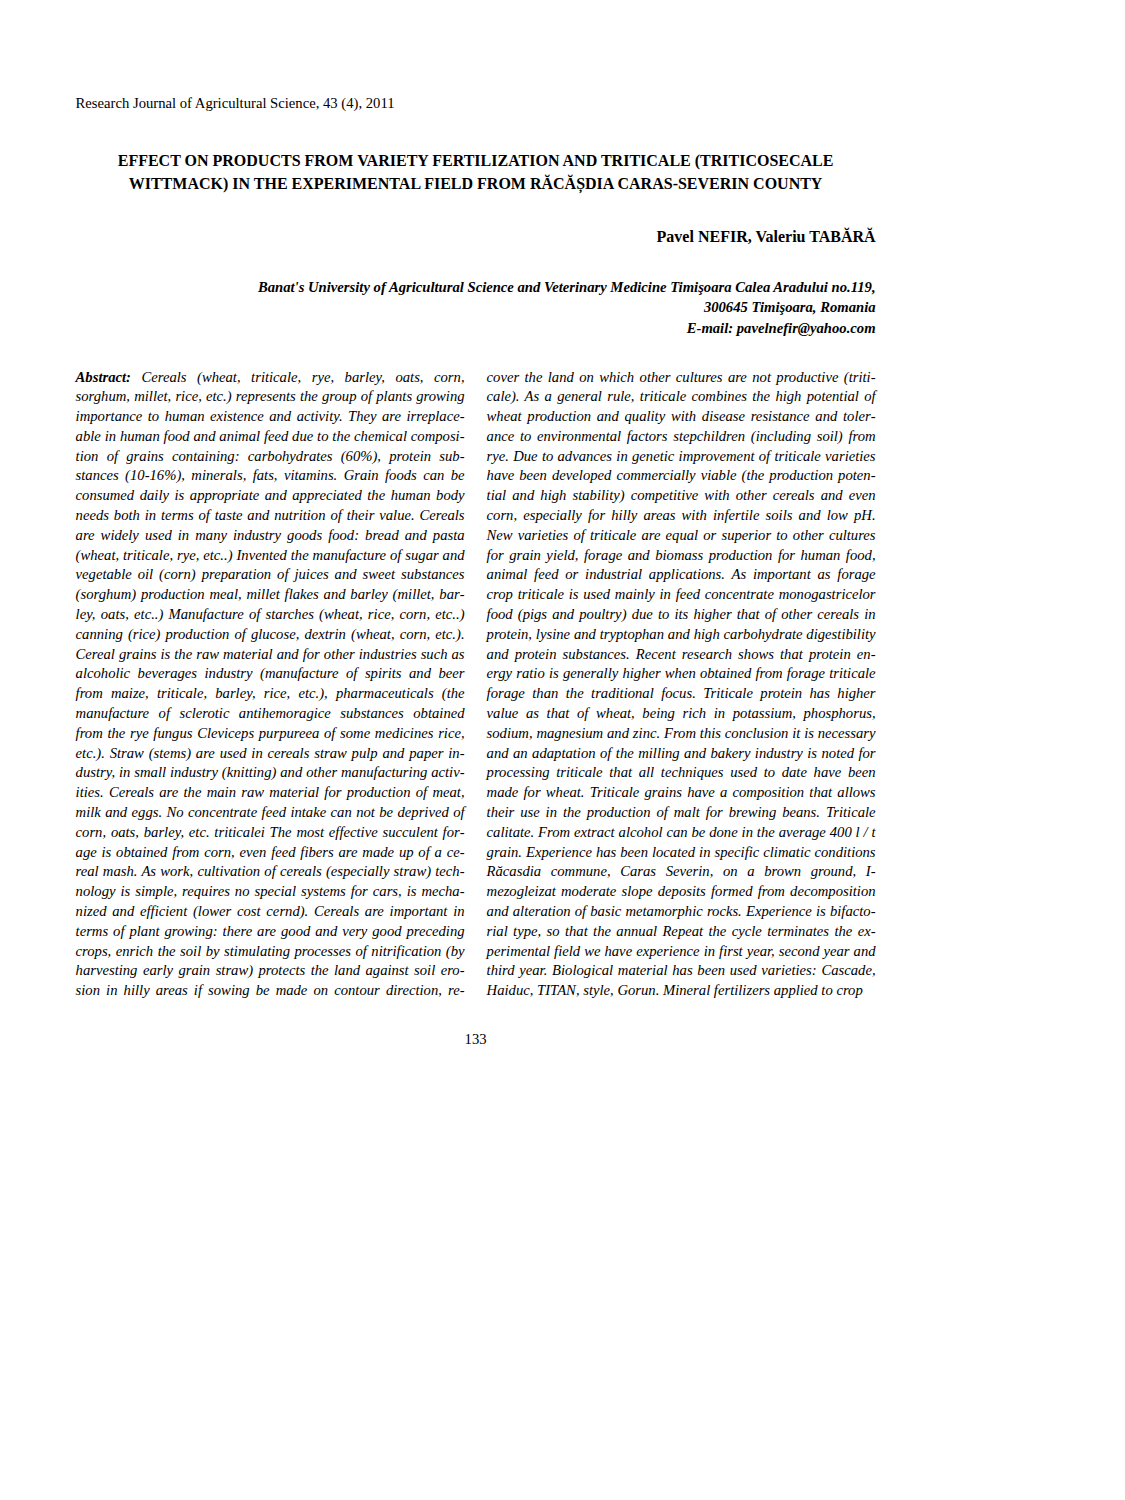Research Journal of Agricultural Science, 43 (4), 2011
Effect on Products from Variety Fertilization and Triticale (Triticosecale Wittmack) in the Experimental Field from Răcășdia Caras-Severin County
Pavel NEFIR, Valeriu TABĂRĂ
Banat's University of Agricultural Science and Veterinary Medicine Timişoara Calea Aradului no.119,
300645 Timişoara, Romania
E-mail: pavelnefir@yahoo.com
Abstract: Cereals (wheat, triticale, rye, barley, oats, corn, sorghum, millet, rice, etc.) represents the group of plants growing importance to human existence and activity. They are irreplaceable in human food and animal feed due to the chemical composition of grains containing: carbohydrates (60%), protein substances (10-16%), minerals, fats, vitamins. Grain foods can be consumed daily is appropriate and appreciated the human body needs both in terms of taste and nutrition of their value. Cereals are widely used in many industry goods food: bread and pasta (wheat, triticale, rye, etc..) Invented the manufacture of sugar and vegetable oil (corn) preparation of juices and sweet substances (sorghum) production meal, millet flakes and barley (millet, barley, oats, etc..) Manufacture of starches (wheat, rice, corn, etc..) canning (rice) production of glucose, dextrin (wheat, corn, etc.). Cereal grains is the raw material and for other industries such as alcoholic beverages industry (manufacture of spirits and beer from maize, triticale, barley, rice, etc.), pharmaceuticals (the manufacture of sclerotic antihemoragice substances obtained from the rye fungus Cleviceps purpureea of some medicines rice, etc.). Straw (stems) are used in cereals straw pulp and paper industry, in small industry (knitting) and other manufacturing activities. Cereals are the main raw material for production of meat, milk and eggs. No concentrate feed intake can not be deprived of corn, oats, barley, etc. triticalei The most effective succulent forage is obtained from corn, even feed fibers are made up of a cereal mash. As work, cultivation of cereals (especially straw) technology is simple, requires no special systems for cars, is mechanized and efficient (lower cost cernd). Cereals are important in terms of plant growing: there are good and very good preceding crops, enrich the soil by stimulating processes of nitrification (by harvesting early grain straw) protects the land against soil erosion in hilly areas if sowing be made on contour direction, recover the land on which other cultures are not productive (triticale). As a general rule, triticale combines the high potential of wheat production and quality with disease resistance and tolerance to environmental factors stepchildren (including soil) from rye. Due to advances in genetic improvement of triticale varieties have been developed commercially viable (the production potential and high stability) competitive with other cereals and even corn, especially for hilly areas with infertile soils and low pH. New varieties of triticale are equal or superior to other cultures for grain yield, forage and biomass production for human food, animal feed or industrial applications. As important as forage crop triticale is used mainly in feed concentrate monogastricelor food (pigs and poultry) due to its higher that of other cereals in protein, lysine and tryptophan and high carbohydrate digestibility and protein substances. Recent research shows that protein energy ratio is generally higher when obtained from forage triticale forage than the traditional focus. Triticale protein has higher value as that of wheat, being rich in potassium, phosphorus, sodium, magnesium and zinc. From this conclusion it is necessary and an adaptation of the milling and bakery industry is noted for processing triticale that all techniques used to date have been made for wheat. Triticale grains have a composition that allows their use in the production of malt for brewing beans. Triticale calitate. From extract alcohol can be done in the average 400 l / t grain. Experience has been located in specific climatic conditions Răcasdia commune, Caras Severin, on a brown ground, I-mezogleizat moderate slope deposits formed from decomposition and alteration of basic metamorphic rocks. Experience is bifactorial type, so that the annual Repeat the cycle terminates the experimental field we have experience in first year, second year and third year. Biological material has been used varieties: Cascade, Haiduc, TITAN, style, Gorun. Mineral fertilizers applied to crop
133